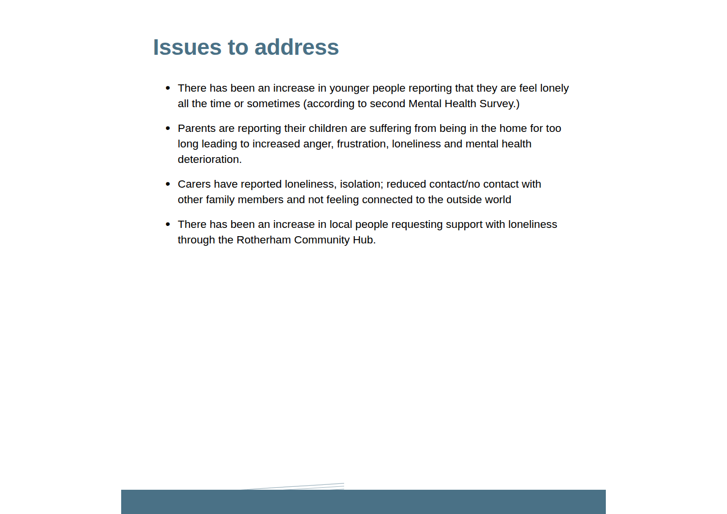Issues to address
There has been an increase in younger people reporting that they are feel lonely all the time or sometimes (according to second Mental Health Survey.)
Parents are reporting their children are suffering from being in the home for too long leading to increased anger, frustration, loneliness and mental health deterioration.
Carers have reported loneliness, isolation; reduced contact/no contact with other family members and not feeling connected to the outside world
There has been an increase in local people requesting support with loneliness through the Rotherham Community Hub.